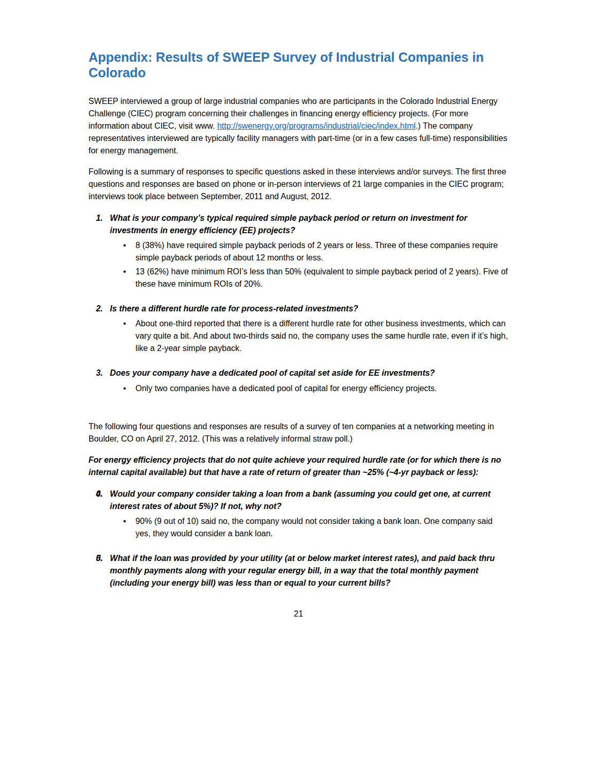Appendix: Results of SWEEP Survey of Industrial Companies in Colorado
SWEEP interviewed a group of large industrial companies who are participants in the Colorado Industrial Energy Challenge (CIEC) program concerning their challenges in financing energy efficiency projects. (For more information about CIEC, visit www. http://swenergy.org/programs/industrial/ciec/index.html.) The company representatives interviewed are typically facility managers with part-time (or in a few cases full-time) responsibilities for energy management.
Following is a summary of responses to specific questions asked in these interviews and/or surveys. The first three questions and responses are based on phone or in-person interviews of 21 large companies in the CIEC program; interviews took place between September, 2011 and August, 2012.
What is your company’s typical required simple payback period or return on investment for investments in energy efficiency (EE) projects?
8 (38%) have required simple payback periods of 2 years or less. Three of these companies require simple payback periods of about 12 months or less.
13 (62%) have minimum ROI’s less than 50% (equivalent to simple payback period of 2 years). Five of these have minimum ROIs of 20%.
Is there a different hurdle rate for process-related investments?
About one-third reported that there is a different hurdle rate for other business investments, which can vary quite a bit. And about two-thirds said no, the company uses the same hurdle rate, even if it’s high, like a 2-year simple payback.
Does your company have a dedicated pool of capital set aside for EE investments?
Only two companies have a dedicated pool of capital for energy efficiency projects.
The following four questions and responses are results of a survey of ten companies at a networking meeting in Boulder, CO on April 27, 2012. (This was a relatively informal straw poll.)
For energy efficiency projects that do not quite achieve your required hurdle rate (or for which there is no internal capital available) but that have a rate of return of greater than ~25% (~4-yr payback or less):
4. Would your company consider taking a loan from a bank (assuming you could get one, at current interest rates of about 5%)? If not, why not?
90% (9 out of 10) said no, the company would not consider taking a bank loan. One company said yes, they would consider a bank loan.
5. What if the loan was provided by your utility (at or below market interest rates), and paid back thru monthly payments along with your regular energy bill, in a way that the total monthly payment (including your energy bill) was less than or equal to your current bills?
21